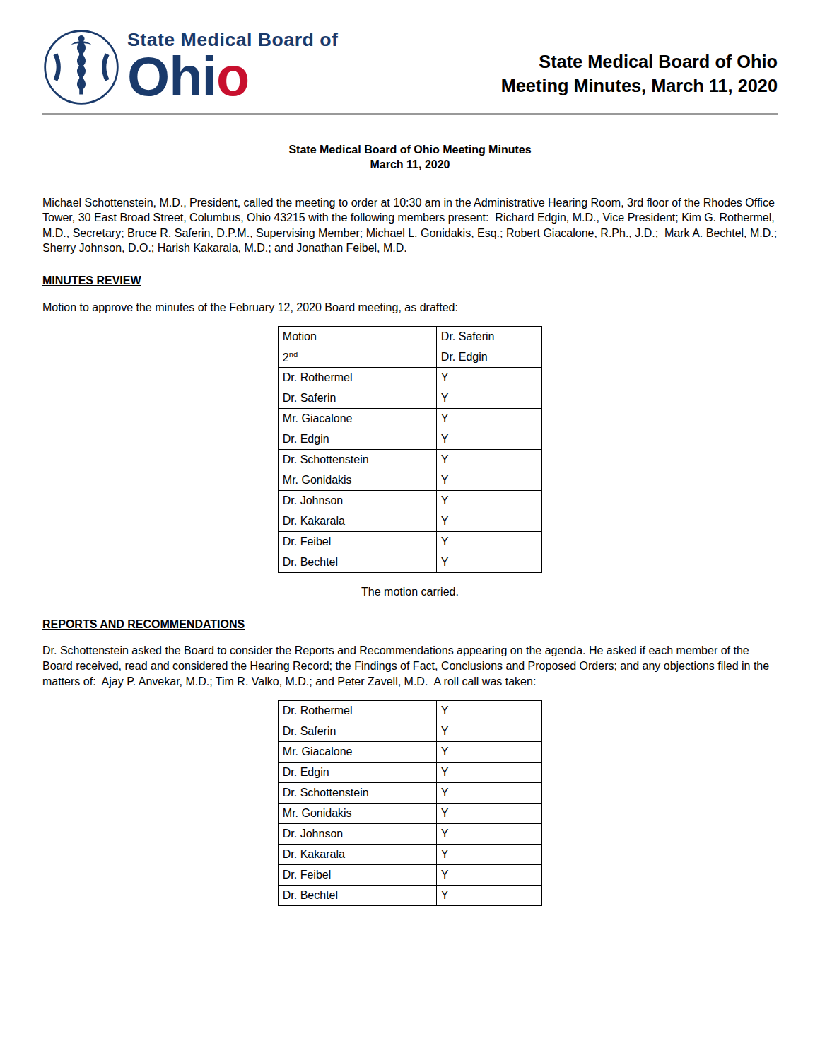State Medical Board of
Ohio
State Medical Board of Ohio
Meeting Minutes, March 11, 2020
State Medical Board of Ohio Meeting Minutes
March 11, 2020
Michael Schottenstein, M.D., President, called the meeting to order at 10:30 am in the Administrative Hearing Room, 3rd floor of the Rhodes Office Tower, 30 East Broad Street, Columbus, Ohio 43215 with the following members present: Richard Edgin, M.D., Vice President; Kim G. Rothermel, M.D., Secretary; Bruce R. Saferin, D.P.M., Supervising Member; Michael L. Gonidakis, Esq.; Robert Giacalone, R.Ph., J.D.; Mark A. Bechtel, M.D.; Sherry Johnson, D.O.; Harish Kakarala, M.D.; and Jonathan Feibel, M.D.
MINUTES REVIEW
Motion to approve the minutes of the February 12, 2020 Board meeting, as drafted:
| Motion | Dr. Saferin |
| 2 nd | Dr. Edgin |
| Dr. Rothermel | Y |
| Dr. Saferin | Y |
| Mr. Giacalone | Y |
| Dr. Edgin | Y |
| Dr. Schottenstein | Y |
| Mr. Gonidakis | Y |
| Dr. Johnson | Y |
| Dr. Kakarala | Y |
| Dr. Feibel | Y |
| Dr. Bechtel | Y |
The motion carried.
REPORTS AND RECOMMENDATIONS
Dr. Schottenstein asked the Board to consider the Reports and Recommendations appearing on the agenda. He asked if each member of the Board received, read and considered the Hearing Record; the Findings of Fact, Conclusions and Proposed Orders; and any objections filed in the matters of: Ajay P. Anvekar, M.D.; Tim R. Valko, M.D.; and Peter Zavell, M.D. A roll call was taken:
| Dr. Rothermel | Y |
| Dr. Saferin | Y |
| Mr. Giacalone | Y |
| Dr. Edgin | Y |
| Dr. Schottenstein | Y |
| Mr. Gonidakis | Y |
| Dr. Johnson | Y |
| Dr. Kakarala | Y |
| Dr. Feibel | Y |
| Dr. Bechtel | Y |